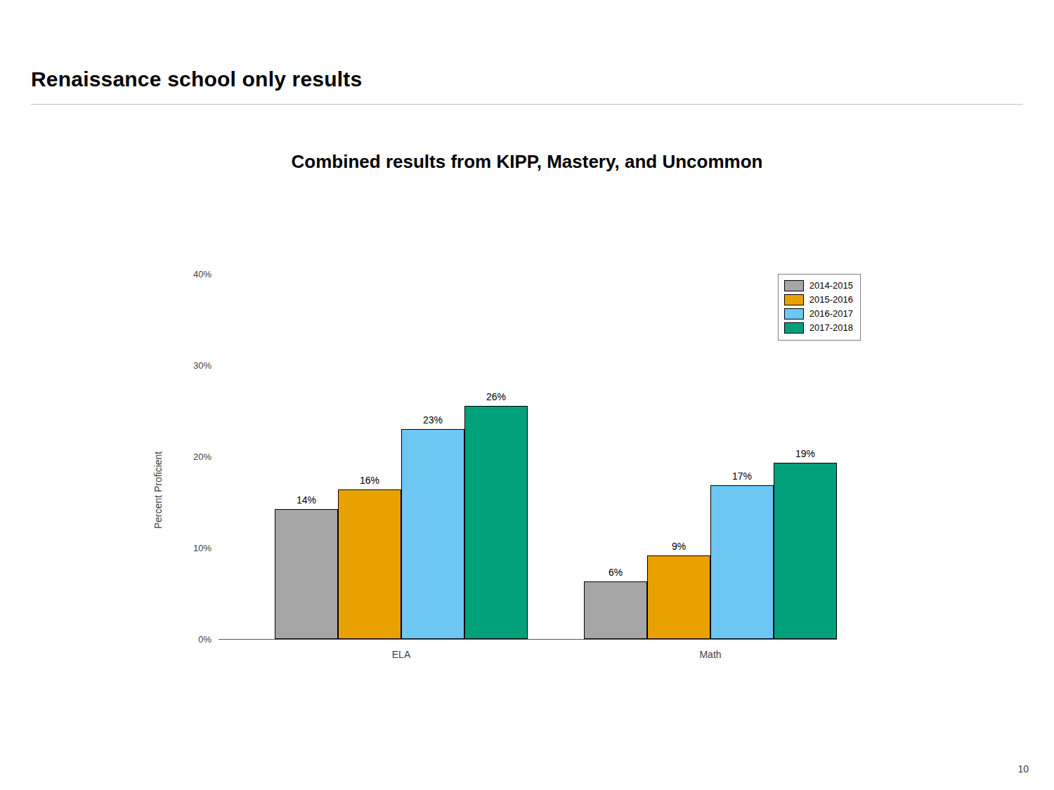Renaissance school only results
Combined results from KIPP, Mastery, and Uncommon
2014-2015
2015-2016
2016-2017
2017-2018
Percent Proficient
40% 30% 20% 10% 0%
14%
16%
23%
26%
6%
9%
17%
19%
ELA
Math
10